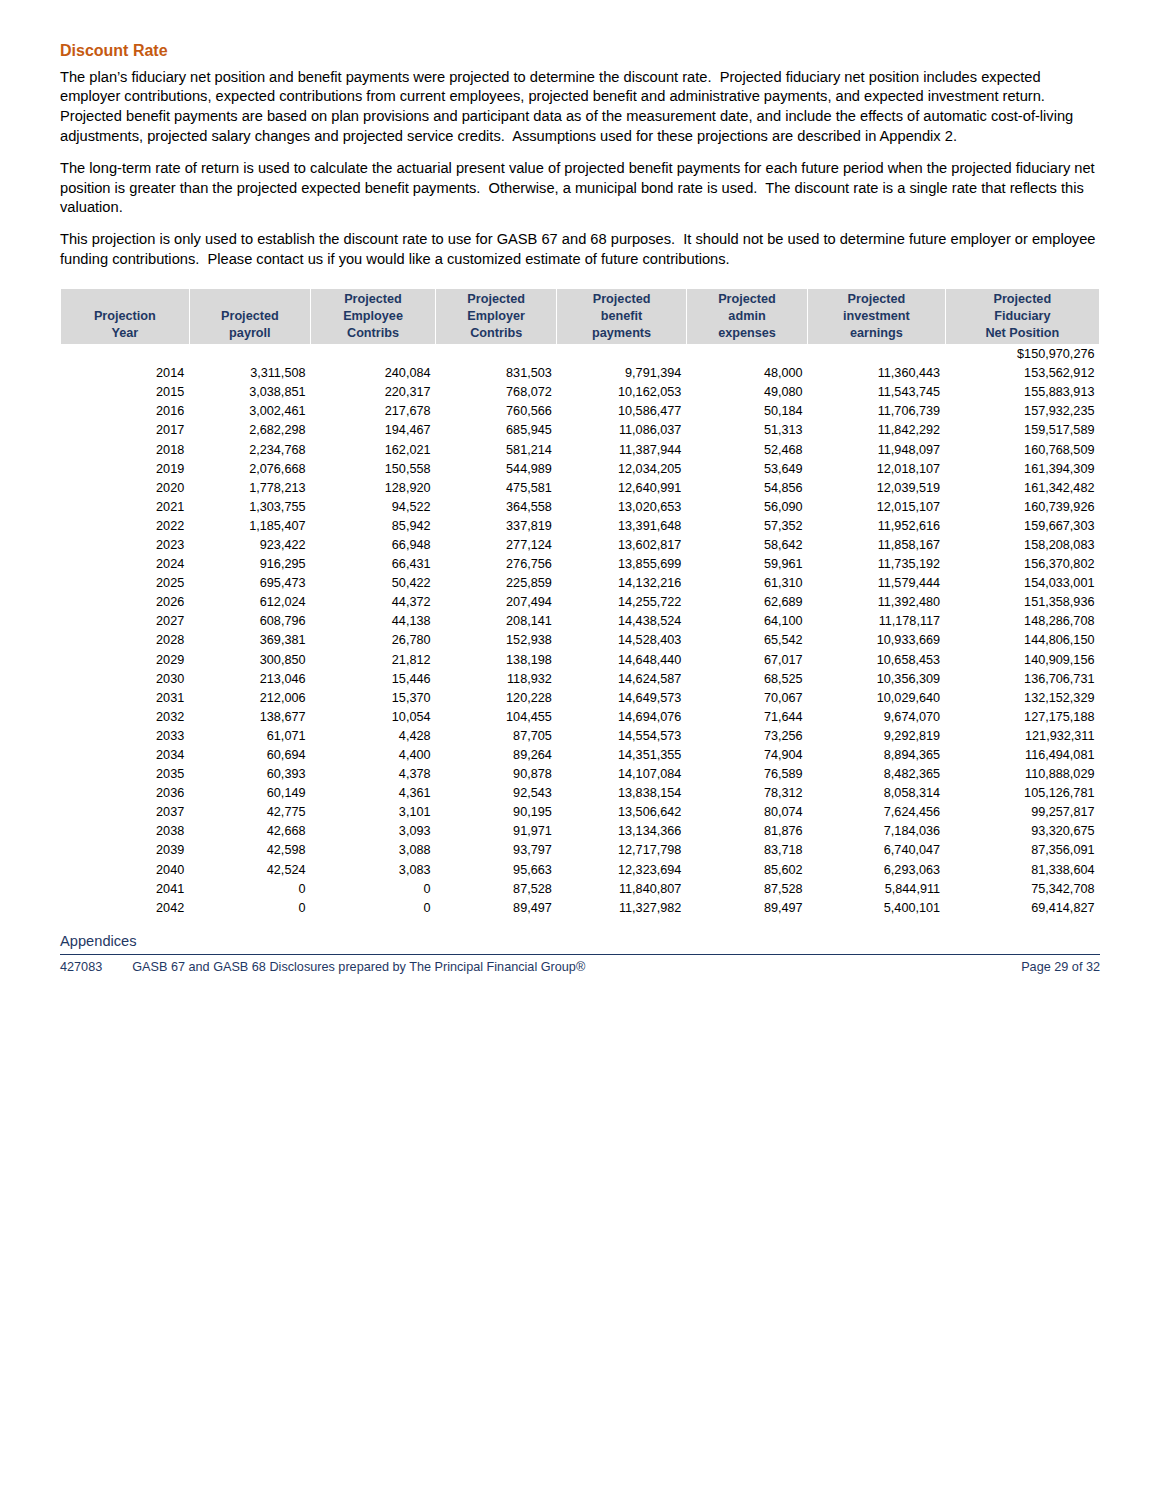Discount Rate
The plan’s fiduciary net position and benefit payments were projected to determine the discount rate. Projected fiduciary net position includes expected employer contributions, expected contributions from current employees, projected benefit and administrative payments, and expected investment return. Projected benefit payments are based on plan provisions and participant data as of the measurement date, and include the effects of automatic cost-of-living adjustments, projected salary changes and projected service credits. Assumptions used for these projections are described in Appendix 2.
The long-term rate of return is used to calculate the actuarial present value of projected benefit payments for each future period when the projected fiduciary net position is greater than the projected expected benefit payments. Otherwise, a municipal bond rate is used. The discount rate is a single rate that reflects this valuation.
This projection is only used to establish the discount rate to use for GASB 67 and 68 purposes. It should not be used to determine future employer or employee funding contributions. Please contact us if you would like a customized estimate of future contributions.
| Projection Year | Projected payroll | Projected Employee Contribs | Projected Employer Contribs | Projected benefit payments | Projected admin expenses | Projected investment earnings | Projected Fiduciary Net Position |
| --- | --- | --- | --- | --- | --- | --- | --- |
| | | | | | | | $150,970,276 |
| 2014 | 3,311,508 | 240,084 | 831,503 | 9,791,394 | 48,000 | 11,360,443 | 153,562,912 |
| 2015 | 3,038,851 | 220,317 | 768,072 | 10,162,053 | 49,080 | 11,543,745 | 155,883,913 |
| 2016 | 3,002,461 | 217,678 | 760,566 | 10,586,477 | 50,184 | 11,706,739 | 157,932,235 |
| 2017 | 2,682,298 | 194,467 | 685,945 | 11,086,037 | 51,313 | 11,842,292 | 159,517,589 |
| 2018 | 2,234,768 | 162,021 | 581,214 | 11,387,944 | 52,468 | 11,948,097 | 160,768,509 |
| 2019 | 2,076,668 | 150,558 | 544,989 | 12,034,205 | 53,649 | 12,018,107 | 161,394,309 |
| 2020 | 1,778,213 | 128,920 | 475,581 | 12,640,991 | 54,856 | 12,039,519 | 161,342,482 |
| 2021 | 1,303,755 | 94,522 | 364,558 | 13,020,653 | 56,090 | 12,015,107 | 160,739,926 |
| 2022 | 1,185,407 | 85,942 | 337,819 | 13,391,648 | 57,352 | 11,952,616 | 159,667,303 |
| 2023 | 923,422 | 66,948 | 277,124 | 13,602,817 | 58,642 | 11,858,167 | 158,208,083 |
| 2024 | 916,295 | 66,431 | 276,756 | 13,855,699 | 59,961 | 11,735,192 | 156,370,802 |
| 2025 | 695,473 | 50,422 | 225,859 | 14,132,216 | 61,310 | 11,579,444 | 154,033,001 |
| 2026 | 612,024 | 44,372 | 207,494 | 14,255,722 | 62,689 | 11,392,480 | 151,358,936 |
| 2027 | 608,796 | 44,138 | 208,141 | 14,438,524 | 64,100 | 11,178,117 | 148,286,708 |
| 2028 | 369,381 | 26,780 | 152,938 | 14,528,403 | 65,542 | 10,933,669 | 144,806,150 |
| 2029 | 300,850 | 21,812 | 138,198 | 14,648,440 | 67,017 | 10,658,453 | 140,909,156 |
| 2030 | 213,046 | 15,446 | 118,932 | 14,624,587 | 68,525 | 10,356,309 | 136,706,731 |
| 2031 | 212,006 | 15,370 | 120,228 | 14,649,573 | 70,067 | 10,029,640 | 132,152,329 |
| 2032 | 138,677 | 10,054 | 104,455 | 14,694,076 | 71,644 | 9,674,070 | 127,175,188 |
| 2033 | 61,071 | 4,428 | 87,705 | 14,554,573 | 73,256 | 9,292,819 | 121,932,311 |
| 2034 | 60,694 | 4,400 | 89,264 | 14,351,355 | 74,904 | 8,894,365 | 116,494,081 |
| 2035 | 60,393 | 4,378 | 90,878 | 14,107,084 | 76,589 | 8,482,365 | 110,888,029 |
| 2036 | 60,149 | 4,361 | 92,543 | 13,838,154 | 78,312 | 8,058,314 | 105,126,781 |
| 2037 | 42,775 | 3,101 | 90,195 | 13,506,642 | 80,074 | 7,624,456 | 99,257,817 |
| 2038 | 42,668 | 3,093 | 91,971 | 13,134,366 | 81,876 | 7,184,036 | 93,320,675 |
| 2039 | 42,598 | 3,088 | 93,797 | 12,717,798 | 83,718 | 6,740,047 | 87,356,091 |
| 2040 | 42,524 | 3,083 | 95,663 | 12,323,694 | 85,602 | 6,293,063 | 81,338,604 |
| 2041 | 0 | 0 | 87,528 | 11,840,807 | 87,528 | 5,844,911 | 75,342,708 |
| 2042 | 0 | 0 | 89,497 | 11,327,982 | 89,497 | 5,400,101 | 69,414,827 |
Appendices
427083 GASB 67 and GASB 68 Disclosures prepared by The Principal Financial Group® Page 29 of 32